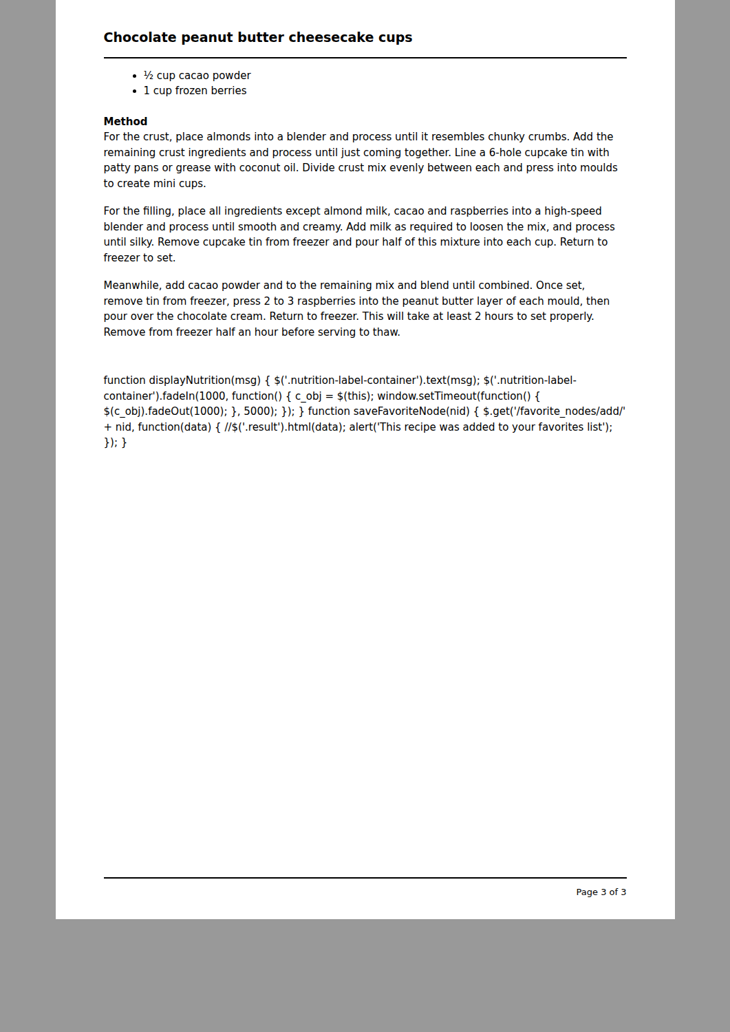Chocolate peanut butter cheesecake cups
½ cup cacao powder
1 cup frozen berries
Method
For the crust, place almonds into a blender and process until it resembles chunky crumbs. Add the remaining crust ingredients and process until just coming together. Line a 6-hole cupcake tin with patty pans or grease with coconut oil. Divide crust mix evenly between each and press into moulds to create mini cups.
For the filling, place all ingredients except almond milk, cacao and raspberries into a high-speed blender and process until smooth and creamy. Add milk as required to loosen the mix, and process until silky. Remove cupcake tin from freezer and pour half of this mixture into each cup. Return to freezer to set.
Meanwhile, add cacao powder and to the remaining mix and blend until combined. Once set, remove tin from freezer, press 2 to 3 raspberries into the peanut butter layer of each mould, then pour over the chocolate cream. Return to freezer. This will take at least 2 hours to set properly. Remove from freezer half an hour before serving to thaw.
function displayNutrition(msg) { $('.nutrition-label-container').text(msg); $('.nutrition-label-container').fadeIn(1000, function() { c_obj = $(this); window.setTimeout(function() { $(c_obj).fadeOut(1000); }, 5000); }); } function saveFavoriteNode(nid) { $.get('/favorite_nodes/add/' + nid, function(data) { //$('.result').html(data); alert('This recipe was added to your favorites list'); }); }
Page 3 of 3